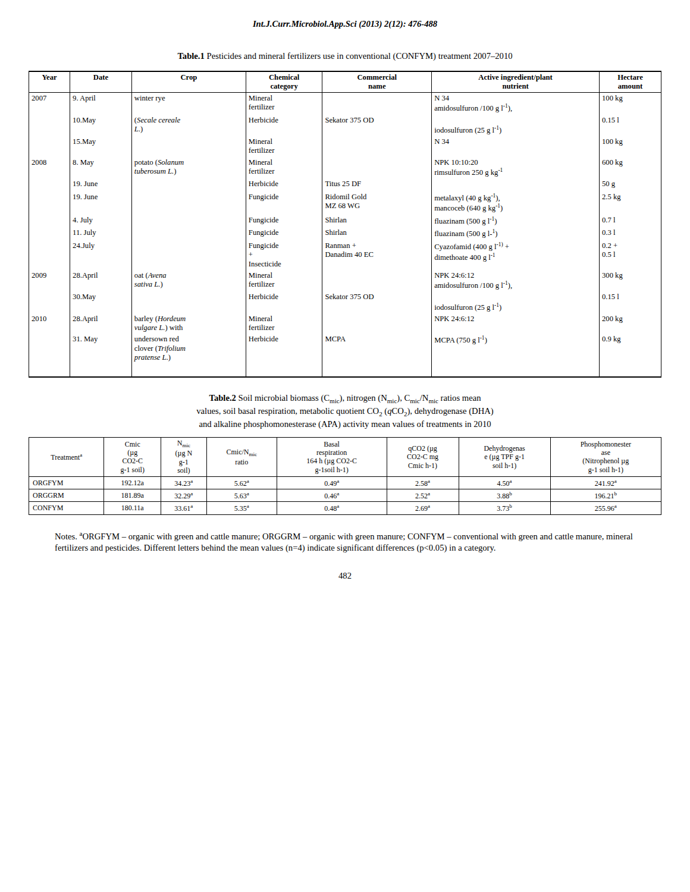Int.J.Curr.Microbiol.App.Sci (2013) 2(12): 476-488
Table.1 Pesticides and mineral fertilizers use in conventional (CONFYM) treatment 2007–2010
| Year | Date | Crop | Chemical category | Commercial name | Active ingredient/plant nutrient | Hectare amount |
| --- | --- | --- | --- | --- | --- | --- |
| 2007 | 9. April | winter rye | Mineral fertilizer | | N 34 amidosulfuron /100 g l -1 ), | 100 kg |
| | 10.May | ( Secale cereale L. ) | Herbicide | Sekator 375 OD | iodosulfuron (25 g l -1 ) | 0.15 l |
| | 15.May | | Mineral fertilizer | | N 34 | 100 kg |
| 2008 | 8. May | potato ( Solanum tuberosum L. ) | Mineral fertilizer | | NPK 10:10:20 rimsulfuron 250 g kg -1 | 600 kg |
| | 19. June | | Herbicide | Titus 25 DF | | 50 g |
| | 19. June | | Fungicide | Ridomil Gold MZ 68 WG | metalaxyl (40 g kg -1 ), mancoceb (640 g kg -1 ) | 2.5 kg |
| | 4. July | | Fungicide | Shirlan | fluazinam (500 g l -1 ) | 0.7 l |
| | 11. July | | Fungicide | Shirlan | fluazinam (500 g l- 1 ) | 0.3 l |
| | 24.July | | Fungicide + Insecticide | Ranman + Danadim 40 EC | Cyazofamid (400 g l -1) + dimethoate 400 g l -1 | 0.2 + 0.5 l |
| 2009 | 28.April | oat ( Avena sativa L. ) | Mineral fertilizer | | NPK 24:6:12 amidosulfuron /100 g l -1 ), | 300 kg |
| | 30.May | | Herbicide | Sekator 375 OD | iodosulfuron (25 g l -1 ) | 0.15 l |
| 2010 | 28.April | barley ( Hordeum vulgare L. ) with | Mineral fertilizer | | NPK 24:6:12 | 200 kg |
| | 31. May | undersown red clover ( Trifolium pratense L. ) | Herbicide | MCPA | MCPA (750 g l -1 ) | 0.9 kg |
Table.2 Soil microbial biomass (Cmic), nitrogen (Nmic), Cmic/Nmic ratios mean
values, soil basal respiration, metabolic quotient CO2 (q CO2), dehydrogenase (DHA)
and alkaline phosphomonesterase (APA) activity mean values of treatments in 2010
| Treatment a | Cmic (µg CO2-C g-1 soil) | N mic (µg N g-1 soil) | Cmic/N mic ratio | Basal respiration 164 h (µg CO2-C g-1soil h-1) | qCO2 (µg CO2-C mg Cmic h-1) | Dehydrogenas e (µg TPF g-1 soil h-1) | Phosphomonester ase (Nitrophenol µg g-1 soil h-1) |
| --- | --- | --- | --- | --- | --- | --- | --- |
| ORGFYM | 192.12a | 34.23 a | 5.62 a | 0.49 a | 2.58 a | 4.50 a | 241.92 a |
| ORGGRM | 181.89a | 32.29 a | 5.63 a | 0.46 a | 2.52 a | 3.88 b | 196.21 b |
| CONFYM | 180.11a | 33.61 a | 5.35 a | 0.48 a | 2.69 a | 3.73 b | 255.96 a |
Notes. aORGFYM – organic with green and cattle manure; ORGGRM – organic with green manure; CONFYM – conventional with green and cattle manure, mineral fertilizers and pesticides. Different letters behind the mean values (n=4) indicate significant differences (p<0.05) in a category.
482